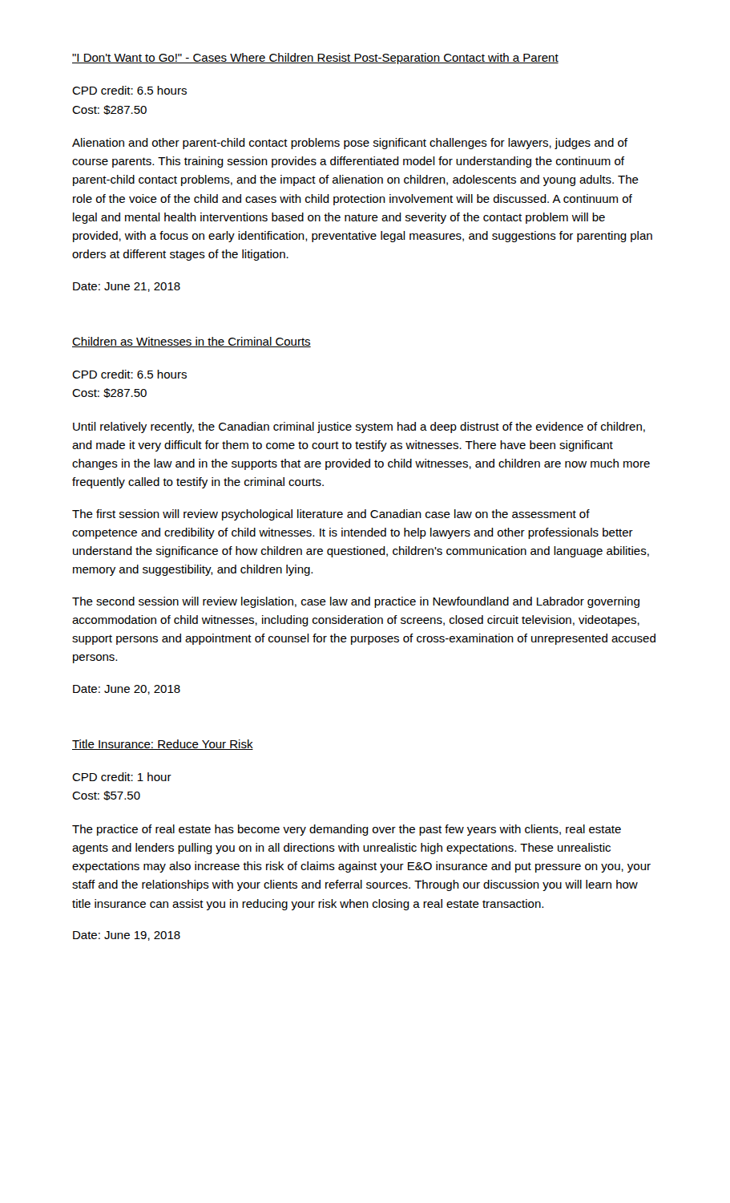"I Don't Want to Go!" - Cases Where Children Resist Post-Separation Contact with a Parent
CPD credit: 6.5 hours
Cost: $287.50
Alienation and other parent-child contact problems pose significant challenges for lawyers, judges and of course parents. This training session provides a differentiated model for understanding the continuum of parent-child contact problems, and the impact of alienation on children, adolescents and young adults. The role of the voice of the child and cases with child protection involvement will be discussed. A continuum of legal and mental health interventions based on the nature and severity of the contact problem will be provided, with a focus on early identification, preventative legal measures, and suggestions for parenting plan orders at different stages of the litigation.
Date: June 21, 2018
Children as Witnesses in the Criminal Courts
CPD credit: 6.5 hours
Cost: $287.50
Until relatively recently, the Canadian criminal justice system had a deep distrust of the evidence of children, and made it very difficult for them to come to court to testify as witnesses. There have been significant changes in the law and in the supports that are provided to child witnesses, and children are now much more frequently called to testify in the criminal courts.
The first session will review psychological literature and Canadian case law on the assessment of competence and credibility of child witnesses. It is intended to help lawyers and other professionals better understand the significance of how children are questioned, children's communication and language abilities, memory and suggestibility, and children lying.
The second session will review legislation, case law and practice in Newfoundland and Labrador governing accommodation of child witnesses, including consideration of screens, closed circuit television, videotapes, support persons and appointment of counsel for the purposes of cross-examination of unrepresented accused persons.
Date: June 20, 2018
Title Insurance: Reduce Your Risk
CPD credit: 1 hour
Cost: $57.50
The practice of real estate has become very demanding over the past few years with clients, real estate agents and lenders pulling you on in all directions with unrealistic high expectations. These unrealistic expectations may also increase this risk of claims against your E&O insurance and put pressure on you, your staff and the relationships with your clients and referral sources. Through our discussion you will learn how title insurance can assist you in reducing your risk when closing a real estate transaction.
Date: June 19, 2018